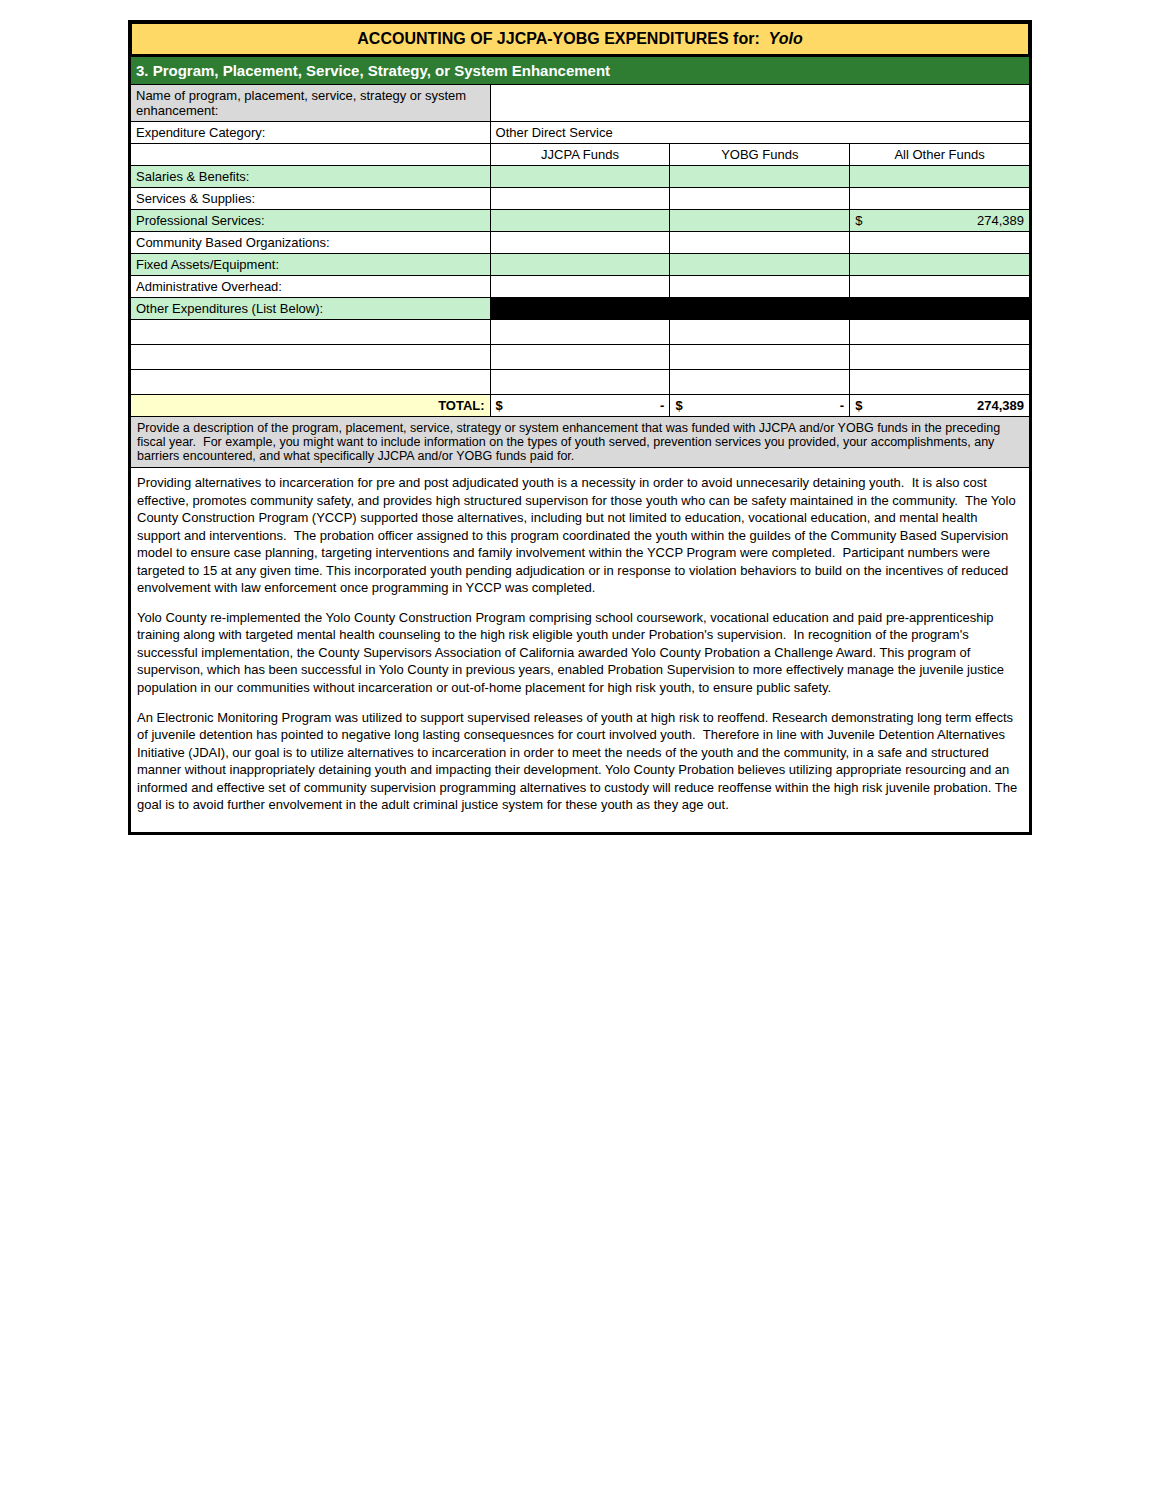ACCOUNTING OF JJCPA-YOBG EXPENDITURES for: Yolo
| 3. Program, Placement, Service, Strategy, or System Enhancement |
| Name of program, placement, service, strategy or system enhancement: | |
| Expenditure Category: | Other Direct Service |
| | JJCPA Funds | YOBG Funds | All Other Funds |
| Salaries & Benefits: | | | |
| Services & Supplies: | | | |
| Professional Services: | | | / $ / 274,389 / |
| Community Based Organizations: | | | |
| Fixed Assets/Equipment: | | | |
| Administrative Overhead: | | | |
| Other Expenditures (List Below): | | |
| TOTAL: | / $ / - / | / $ / - / | / $ / 274,389 / |
| Provide a description of the program, placement, service, strategy or system enhancement that was funded with JJCPA and/or YOBG funds in the preceding fiscal year. For example, you might want to include information on the types of youth served, prevention services you provided, your accomplishments, any barriers encountered, and what specifically JJCPA and/or YOBG funds paid for. |
| Providing alternatives to incarceration for pre and post adjudicated youth is a necessity in order to avoid unnecesarily detaining youth. It is also cost effective, promotes community safety, and provides high structured supervison for those youth who can be safety maintained in the community. The Yolo County Construction Program (YCCP) supported those alternatives, including but not limited to education, vocational education, and mental health support and interventions. The probation officer assigned to this program coordinated the youth within the guildes of the Community Based Supervision model to ensure case planning, targeting interventions and family involvement within the YCCP Program were completed. Participant numbers were targeted to 15 at any given time. This incorporated youth pending adjudication or in response to violation behaviors to build on the incentives of reduced envolvement with law enforcement once programming in YCCP was completed. Yolo County re-implemented the Yolo County Construction Program comprising school coursework, vocational education and paid pre-apprenticeship training along with targeted mental health counseling to the high risk eligible youth under Probation's supervision. In recognition of the program's successful implementation, the County Supervisors Association of California awarded Yolo County Probation a Challenge Award. This program of supervison, which has been successful in Yolo County in previous years, enabled Probation Supervision to more effectively manage the juvenile justice population in our communities without incarceration or out-of-home placement for high risk youth, to ensure public safety. An Electronic Monitoring Program was utilized to support supervised releases of youth at high risk to reoffend. Research demonstrating long term effects of juvenile detention has pointed to negative long lasting consequesnces for court involved youth. Therefore in line with Juvenile Detention Alternatives Initiative (JDAI), our goal is to utilize alternatives to incarceration in order to meet the needs of the youth and the community, in a safe and structured manner without inappropriately detaining youth and impacting their development. Yolo County Probation believes utilizing appropriate resourcing and an informed and effective set of community supervision programming alternatives to custody will reduce reoffense within the high risk juvenile probation. The goal is to avoid further envolvement in the adult criminal justice system for these youth as they age out. |